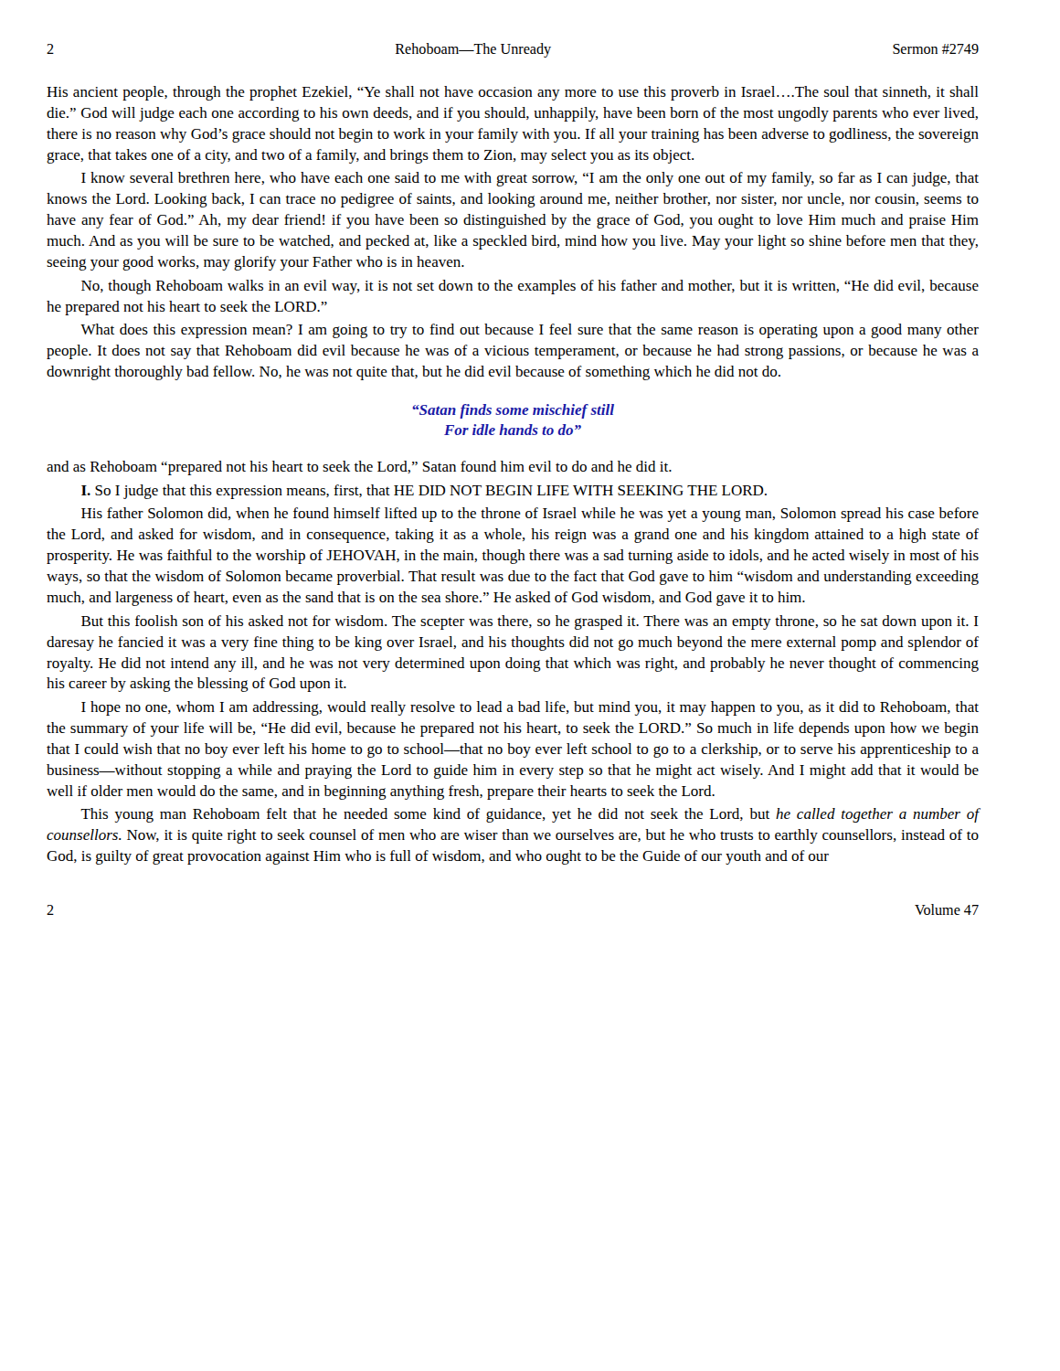2 Rehoboam—The Unready Sermon #2749
His ancient people, through the prophet Ezekiel, “Ye shall not have occasion any more to use this proverb in Israel….The soul that sinneth, it shall die.” God will judge each one according to his own deeds, and if you should, unhappily, have been born of the most ungodly parents who ever lived, there is no reason why God’s grace should not begin to work in your family with you. If all your training has been adverse to godliness, the sovereign grace, that takes one of a city, and two of a family, and brings them to Zion, may select you as its object.
I know several brethren here, who have each one said to me with great sorrow, “I am the only one out of my family, so far as I can judge, that knows the Lord. Looking back, I can trace no pedigree of saints, and looking around me, neither brother, nor sister, nor uncle, nor cousin, seems to have any fear of God.” Ah, my dear friend! if you have been so distinguished by the grace of God, you ought to love Him much and praise Him much. And as you will be sure to be watched, and pecked at, like a speckled bird, mind how you live. May your light so shine before men that they, seeing your good works, may glorify your Father who is in heaven.
No, though Rehoboam walks in an evil way, it is not set down to the examples of his father and mother, but it is written, “He did evil, because he prepared not his heart to seek the LORD.”
What does this expression mean? I am going to try to find out because I feel sure that the same reason is operating upon a good many other people. It does not say that Rehoboam did evil because he was of a vicious temperament, or because he had strong passions, or because he was a downright thoroughly bad fellow. No, he was not quite that, but he did evil because of something which he did not do.
“Satan finds some mischief still
For idle hands to do”
and as Rehoboam “prepared not his heart to seek the Lord,” Satan found him evil to do and he did it.
I. So I judge that this expression means, first, that HE DID NOT BEGIN LIFE WITH SEEKING THE LORD.
His father Solomon did, when he found himself lifted up to the throne of Israel while he was yet a young man, Solomon spread his case before the Lord, and asked for wisdom, and in consequence, taking it as a whole, his reign was a grand one and his kingdom attained to a high state of prosperity. He was faithful to the worship of JEHOVAH, in the main, though there was a sad turning aside to idols, and he acted wisely in most of his ways, so that the wisdom of Solomon became proverbial. That result was due to the fact that God gave to him “wisdom and understanding exceeding much, and largeness of heart, even as the sand that is on the sea shore.” He asked of God wisdom, and God gave it to him.
But this foolish son of his asked not for wisdom. The scepter was there, so he grasped it. There was an empty throne, so he sat down upon it. I daresay he fancied it was a very fine thing to be king over Israel, and his thoughts did not go much beyond the mere external pomp and splendor of royalty. He did not intend any ill, and he was not very determined upon doing that which was right, and probably he never thought of commencing his career by asking the blessing of God upon it.
I hope no one, whom I am addressing, would really resolve to lead a bad life, but mind you, it may happen to you, as it did to Rehoboam, that the summary of your life will be, “He did evil, because he prepared not his heart, to seek the LORD.” So much in life depends upon how we begin that I could wish that no boy ever left his home to go to school—that no boy ever left school to go to a clerkship, or to serve his apprenticeship to a business—without stopping a while and praying the Lord to guide him in every step so that he might act wisely. And I might add that it would be well if older men would do the same, and in beginning anything fresh, prepare their hearts to seek the Lord.
This young man Rehoboam felt that he needed some kind of guidance, yet he did not seek the Lord, but he called together a number of counsellors. Now, it is quite right to seek counsel of men who are wiser than we ourselves are, but he who trusts to earthly counsellors, instead of to God, is guilty of great provocation against Him who is full of wisdom, and who ought to be the Guide of our youth and of our
2 Volume 47